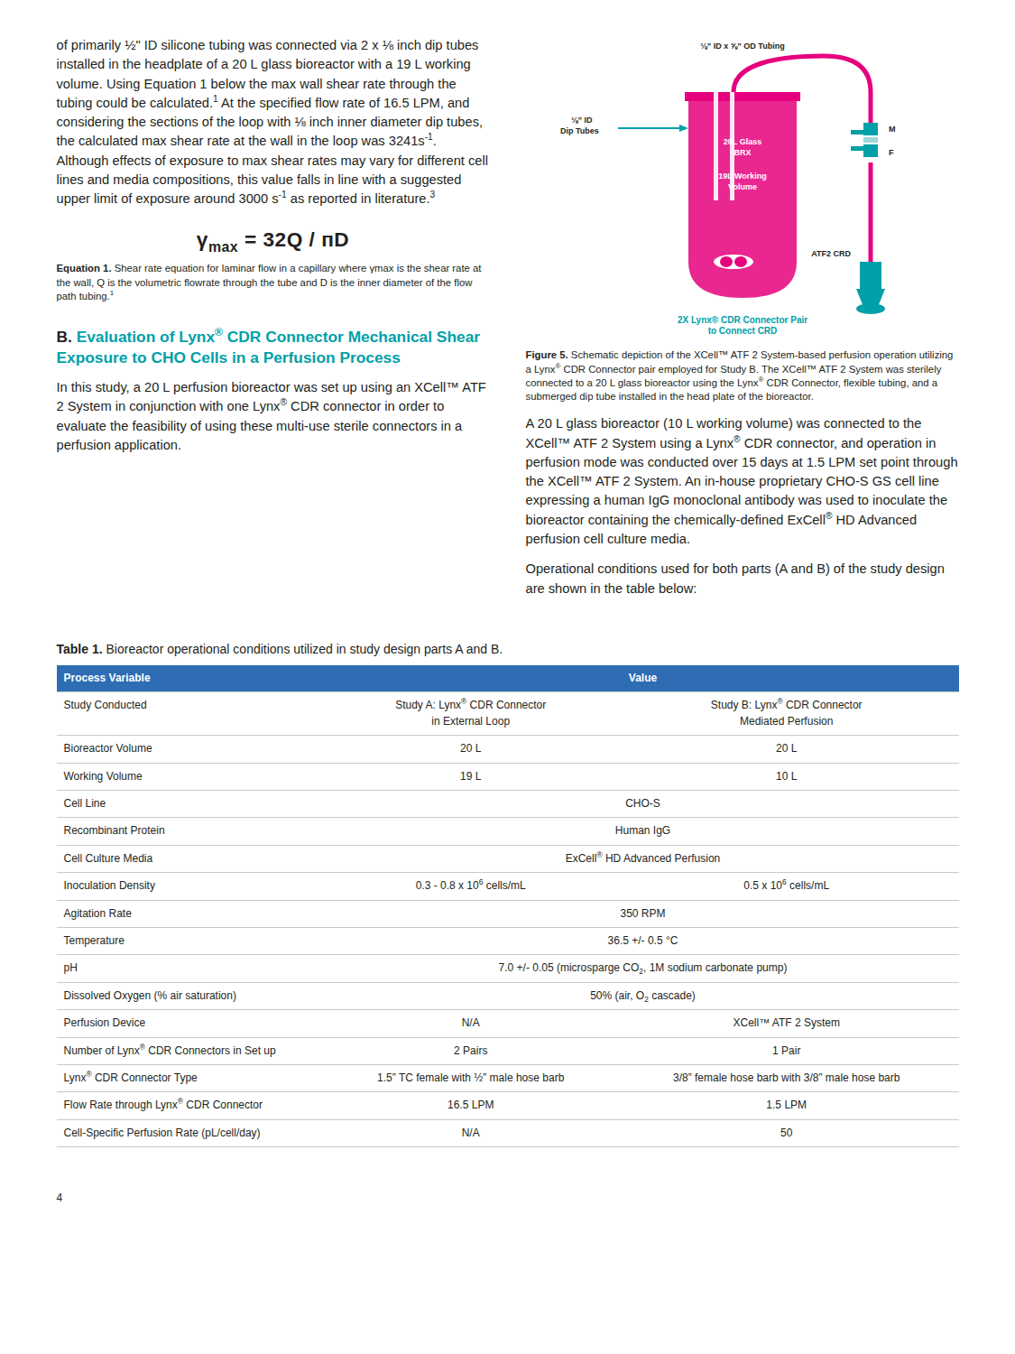of primarily ½" ID silicone tubing was connected via 2 x ⅛ inch dip tubes installed in the headplate of a 20 L glass bioreactor with a 19 L working volume. Using Equation 1 below the max wall shear rate through the tubing could be calculated.1 At the specified flow rate of 16.5 LPM, and considering the sections of the loop with ⅛ inch inner diameter dip tubes, the calculated max shear rate at the wall in the loop was 3241s-1. Although effects of exposure to max shear rates may vary for different cell lines and media compositions, this value falls in line with a suggested upper limit of exposure around 3000 s-1 as reported in literature.3
γmax = 32Q / пD
Equation 1. Shear rate equation for laminar flow in a capillary where γmax is the shear rate at the wall, Q is the volumetric flowrate through the tube and D is the inner diameter of the flow path tubing.1
B. Evaluation of Lynx® CDR Connector Mechanical Shear Exposure to CHO Cells in a Perfusion Process
In this study, a 20 L perfusion bioreactor was set up using an XCell™ ATF 2 System in conjunction with one Lynx® CDR connector in order to evaluate the feasibility of using these multi-use sterile connectors in a perfusion application.
⅛” ID x ⅝” OD Tubing 20L Glass BRX 19L Working Volume M F ATF2 CRD ⅛” ID Dip Tubes 2X Lynx® CDR Connector Pair to Connect CRD
Figure 5. Schematic depiction of the XCell™ ATF 2 System-based perfusion operation utilizing a Lynx® CDR Connector pair employed for Study B. The XCell™ ATF 2 System was sterilely connected to a 20 L glass bioreactor using the Lynx® CDR Connector, flexible tubing, and a submerged dip tube installed in the head plate of the bioreactor.
A 20 L glass bioreactor (10 L working volume) was connected to the XCell™ ATF 2 System using a Lynx® CDR connector, and operation in perfusion mode was conducted over 15 days at 1.5 LPM set point through the XCell™ ATF 2 System. An in-house proprietary CHO-S GS cell line expressing a human IgG monoclonal antibody was used to inoculate the bioreactor containing the chemically-defined ExCell® HD Advanced perfusion cell culture media.
Operational conditions used for both parts (A and B) of the study design are shown in the table below:
Table 1. Bioreactor operational conditions utilized in study design parts A and B.
| Process Variable | Value |
| --- | --- |
| Study Conducted | Study A: Lynx ® CDR Connector in External Loop | Study B: Lynx ® CDR Connector Mediated Perfusion |
| Bioreactor Volume | 20 L | 20 L |
| Working Volume | 19 L | 10 L |
| Cell Line | CHO-S |
| Recombinant Protein | Human IgG |
| Cell Culture Media | ExCell ® HD Advanced Perfusion |
| Inoculation Density | 0.3 - 0.8 x 10 6 cells/mL | 0.5 x 10 6 cells/mL |
| Agitation Rate | 350 RPM |
| Temperature | 36.5 +/- 0.5 °C |
| pH | 7.0 +/- 0.05 (microsparge CO 2 , 1M sodium carbonate pump) |
| Dissolved Oxygen (% air saturation) | 50% (air, O 2 cascade) |
| Perfusion Device | N/A | XCell™ ATF 2 System |
| Number of Lynx ® CDR Connectors in Set up | 2 Pairs | 1 Pair |
| Lynx ® CDR Connector Type | 1.5” TC female with ½” male hose barb | 3/8” female hose barb with 3/8” male hose barb |
| Flow Rate through Lynx ® CDR Connector | 16.5 LPM | 1.5 LPM |
| Cell-Specific Perfusion Rate (pL/cell/day) | N/A | 50 |
4